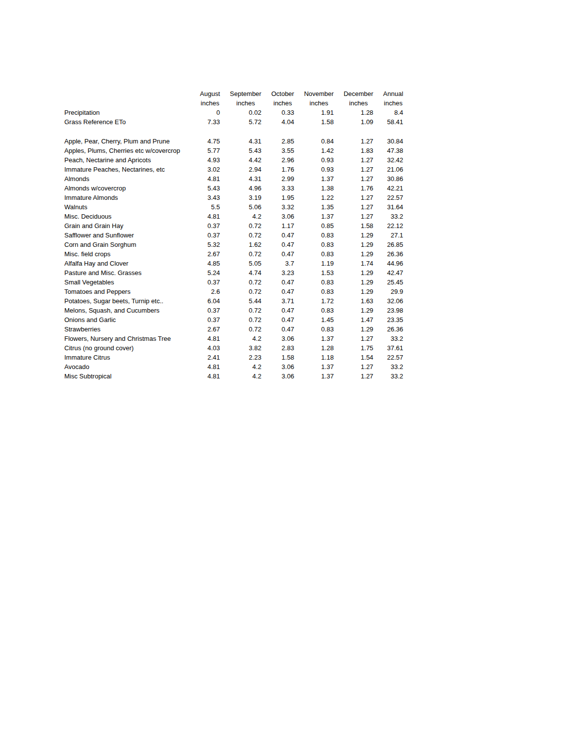| | August | September | October | November | December | Annual |
| --- | --- | --- | --- | --- | --- | --- |
| | inches | inches | inches | inches | inches | inches |
| Precipitation | 0 | 0.02 | 0.33 | 1.91 | 1.28 | 8.4 |
| Grass Reference ETo | 7.33 | 5.72 | 4.04 | 1.58 | 1.09 | 58.41 |
| Apple, Pear, Cherry, Plum and Prune | 4.75 | 4.31 | 2.85 | 0.84 | 1.27 | 30.84 |
| Apples, Plums, Cherries etc w/covercrop | 5.77 | 5.43 | 3.55 | 1.42 | 1.83 | 47.38 |
| Peach, Nectarine and Apricots | 4.93 | 4.42 | 2.96 | 0.93 | 1.27 | 32.42 |
| Immature Peaches, Nectarines, etc | 3.02 | 2.94 | 1.76 | 0.93 | 1.27 | 21.06 |
| Almonds | 4.81 | 4.31 | 2.99 | 1.37 | 1.27 | 30.86 |
| Almonds w/covercrop | 5.43 | 4.96 | 3.33 | 1.38 | 1.76 | 42.21 |
| Immature Almonds | 3.43 | 3.19 | 1.95 | 1.22 | 1.27 | 22.57 |
| Walnuts | 5.5 | 5.06 | 3.32 | 1.35 | 1.27 | 31.64 |
| Misc. Deciduous | 4.81 | 4.2 | 3.06 | 1.37 | 1.27 | 33.2 |
| Grain and Grain Hay | 0.37 | 0.72 | 1.17 | 0.85 | 1.58 | 22.12 |
| Safflower and Sunflower | 0.37 | 0.72 | 0.47 | 0.83 | 1.29 | 27.1 |
| Corn and Grain Sorghum | 5.32 | 1.62 | 0.47 | 0.83 | 1.29 | 26.85 |
| Misc. field crops | 2.67 | 0.72 | 0.47 | 0.83 | 1.29 | 26.36 |
| Alfalfa Hay and Clover | 4.85 | 5.05 | 3.7 | 1.19 | 1.74 | 44.96 |
| Pasture and Misc. Grasses | 5.24 | 4.74 | 3.23 | 1.53 | 1.29 | 42.47 |
| Small Vegetables | 0.37 | 0.72 | 0.47 | 0.83 | 1.29 | 25.45 |
| Tomatoes and Peppers | 2.6 | 0.72 | 0.47 | 0.83 | 1.29 | 29.9 |
| Potatoes, Sugar beets, Turnip etc.. | 6.04 | 5.44 | 3.71 | 1.72 | 1.63 | 32.06 |
| Melons, Squash, and Cucumbers | 0.37 | 0.72 | 0.47 | 0.83 | 1.29 | 23.98 |
| Onions and Garlic | 0.37 | 0.72 | 0.47 | 1.45 | 1.47 | 23.35 |
| Strawberries | 2.67 | 0.72 | 0.47 | 0.83 | 1.29 | 26.36 |
| Flowers, Nursery and Christmas Tree | 4.81 | 4.2 | 3.06 | 1.37 | 1.27 | 33.2 |
| Citrus (no ground cover) | 4.03 | 3.82 | 2.83 | 1.28 | 1.75 | 37.61 |
| Immature Citrus | 2.41 | 2.23 | 1.58 | 1.18 | 1.54 | 22.57 |
| Avocado | 4.81 | 4.2 | 3.06 | 1.37 | 1.27 | 33.2 |
| Misc Subtropical | 4.81 | 4.2 | 3.06 | 1.37 | 1.27 | 33.2 |